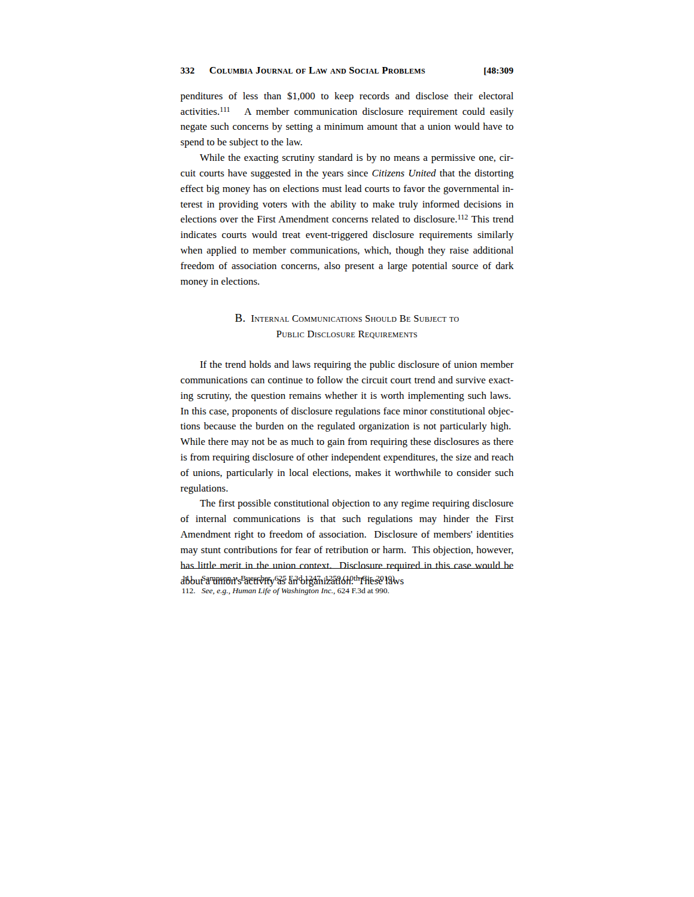332 Columbia Journal of Law and Social Problems [48:309
penditures of less than $1,000 to keep records and disclose their electoral activities.111 A member communication disclosure requirement could easily negate such concerns by setting a minimum amount that a union would have to spend to be subject to the law.
While the exacting scrutiny standard is by no means a permissive one, circuit courts have suggested in the years since Citizens United that the distorting effect big money has on elections must lead courts to favor the governmental interest in providing voters with the ability to make truly informed decisions in elections over the First Amendment concerns related to disclosure.112 This trend indicates courts would treat event-triggered disclosure requirements similarly when applied to member communications, which, though they raise additional freedom of association concerns, also present a large potential source of dark money in elections.
B. Internal Communications Should Be Subject to
Public Disclosure Requirements
If the trend holds and laws requiring the public disclosure of union member communications can continue to follow the circuit court trend and survive exacting scrutiny, the question remains whether it is worth implementing such laws. In this case, proponents of disclosure regulations face minor constitutional objections because the burden on the regulated organization is not particularly high. While there may not be as much to gain from requiring these disclosures as there is from requiring disclosure of other independent expenditures, the size and reach of unions, particularly in local elections, makes it worthwhile to consider such regulations.
The first possible constitutional objection to any regime requiring disclosure of internal communications is that such regulations may hinder the First Amendment right to freedom of association. Disclosure of members' identities may stunt contributions for fear of retribution or harm. This objection, however, has little merit in the union context. Disclosure required in this case would be about a union's activity as an organization. These laws
111. Sampson v. Buescher, 625 F.3d 1247, 1259 (10th Cir. 2010).
112. See, e.g., Human Life of Washington Inc., 624 F.3d at 990.